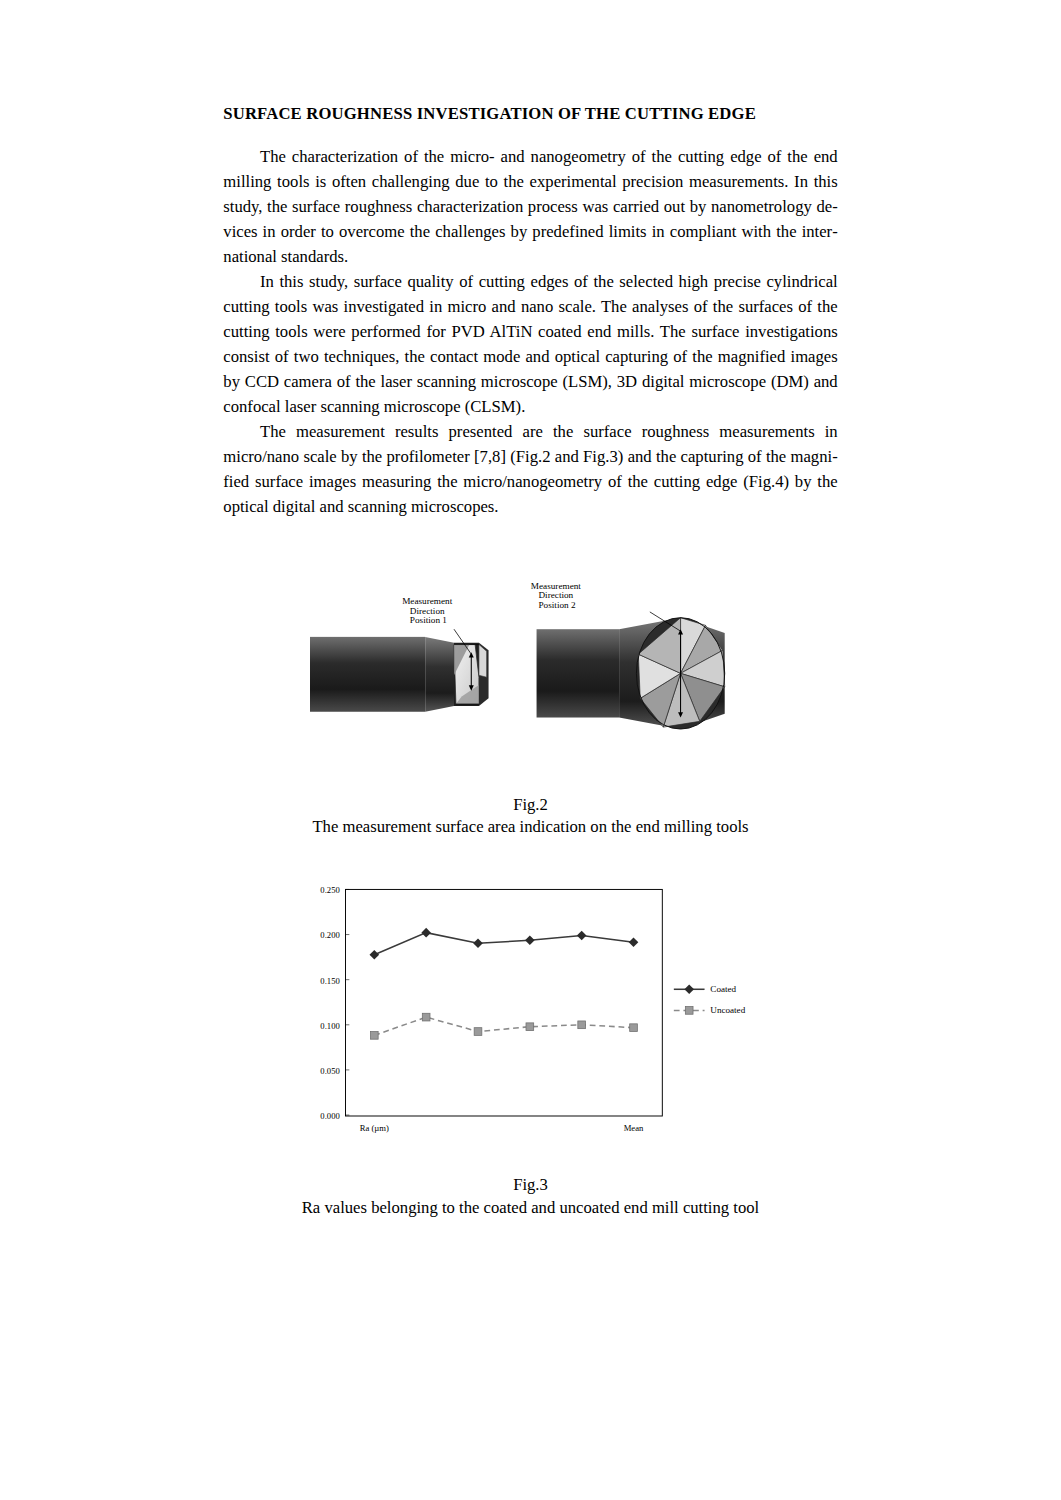SURFACE ROUGHNESS INVESTIGATION OF THE CUTTING EDGE
The characterization of the micro- and nanogeometry of the cutting edge of the end milling tools is often challenging due to the experimental precision measurements. In this study, the surface roughness characterization process was carried out by nanometrology devices in order to overcome the challenges by predefined limits in compliant with the international standards.
In this study, surface quality of cutting edges of the selected high precise cylindrical cutting tools was investigated in micro and nano scale. The analyses of the surfaces of the cutting tools were performed for PVD AlTiN coated end mills. The surface investigations consist of two techniques, the contact mode and optical capturing of the magnified images by CCD camera of the laser scanning microscope (LSM), 3D digital microscope (DM) and confocal laser scanning microscope (CLSM).
The measurement results presented are the surface roughness measurements in micro/nano scale by the profilometer [7,8] (Fig.2 and Fig.3) and the capturing of the magnified surface images measuring the micro/nanogeometry of the cutting edge (Fig.4) by the optical digital and scanning microscopes.
Measurement Direction Position 1 Measurement Direction Position 2
Fig.2 The measurement surface area indication on the end milling tools
0.250 0.200 0.150 0.100 0.050 0.000 Ra (µm) Mean Coated Uncoated
Fig.3 Ra values belonging to the coated and uncoated end mill cutting tool